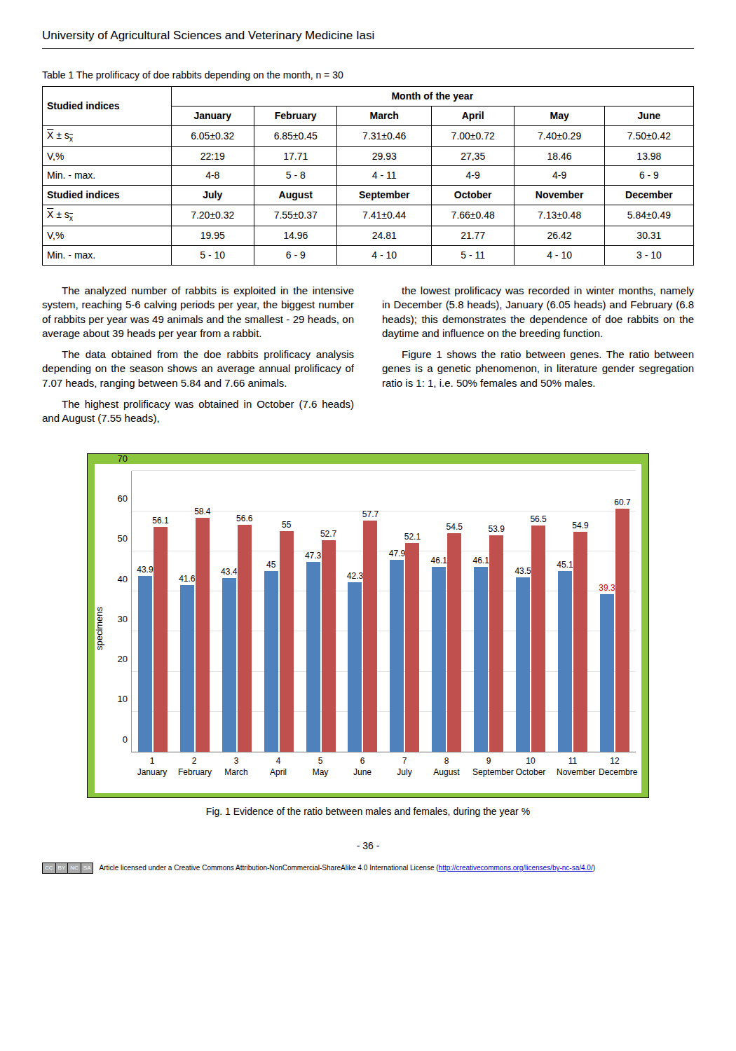University of Agricultural Sciences and Veterinary Medicine Iasi
Table 1 The prolificacy of doe rabbits depending on the month, n = 30
| Studied indices | Month of the year |
| --- | --- |
| January | February | March | April | May | June |
| X ± s x | 6.05±0.32 | 6.85±0.45 | 7.31±0.46 | 7.00±0.72 | 7.40±0.29 | 7.50±0.42 |
| V,% | 22:19 | 17.71 | 29.93 | 27,35 | 18.46 | 13.98 |
| Min. - max. | 4-8 | 5 - 8 | 4 - 11 | 4-9 | 4-9 | 6 - 9 |
| Studied indices | July | August | September | October | November | December |
| X ± s x | 7.20±0.32 | 7.55±0.37 | 7.41±0.44 | 7.66±0.48 | 7.13±0.48 | 5.84±0.49 |
| V,% | 19.95 | 14.96 | 24.81 | 21.77 | 26.42 | 30.31 |
| Min. - max. | 5 - 10 | 6 - 9 | 4 - 10 | 5 - 11 | 4 - 10 | 3 - 10 |
The analyzed number of rabbits is exploited in the intensive system, reaching 5-6 calving periods per year, the biggest number of rabbits per year was 49 animals and the smallest - 29 heads, on average about 39 heads per year from a rabbit.
The data obtained from the doe rabbits prolificacy analysis depending on the season shows an average annual prolificacy of 7.07 heads, ranging between 5.84 and 7.66 animals.
The highest prolificacy was obtained in October (7.6 heads) and August (7.55 heads),
the lowest prolificacy was recorded in winter months, namely in December (5.8 heads), January (6.05 heads) and February (6.8 heads); this demonstrates the dependence of doe rabbits on the daytime and influence on the breeding function.
Figure 1 shows the ratio between genes. The ratio between genes is a genetic phenomenon, in literature gender segregation ratio is 1: 1, i.e. 50% females and 50% males.
specimens
0
10
20
30
40
50
60
70
43.9
56.1
41.6
58.4
43.4
56.6
45
55
47.3
52.7
42.3
57.7
47.9
52.1
46.1
54.5
46.1
53.9
43.5
56.5
45.1
54.9
39.3
60.7
1
2
3
4
5
6
7
8
9
10
11
12
January
February
March
April
May
June
July
August
September
October
November
Decembre
Fig. 1 Evidence of the ratio between males and females, during the year %
- 36 -
CC BY NC SA Article licensed under a Creative Commons Attribution-NonCommercial-ShareAlike 4.0 International License (http://creativecommons.org/licenses/by-nc-sa/4.0/)